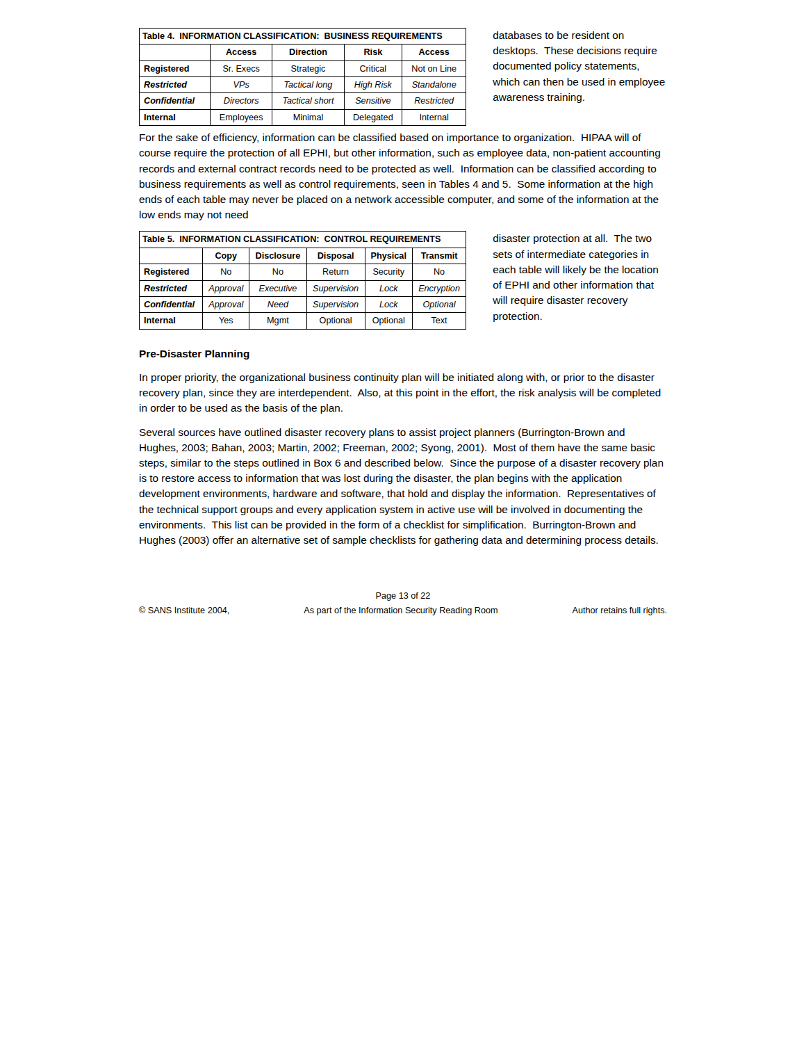Table 4. INFORMATION CLASSIFICATION: BUSINESS REQUIREMENTS
| | Access | Direction | Risk | Access |
| --- | --- | --- | --- | --- |
| Registered | Sr. Execs | Strategic | Critical | Not on Line |
| Restricted | VPs | Tactical long | High Risk | Standalone |
| Confidential | Directors | Tactical short | Sensitive | Restricted |
| Internal | Employees | Minimal | Delegated | Internal |
databases to be resident on desktops. These decisions require documented policy statements, which can then be used in employee awareness training.
For the sake of efficiency, information can be classified based on importance to organization. HIPAA will of course require the protection of all EPHI, but other information, such as employee data, non-patient accounting records and external contract records need to be protected as well. Information can be classified according to business requirements as well as control requirements, seen in Tables 4 and 5. Some information at the high ends of each table may never be placed on a network accessible computer, and some of the information at the low ends may not need
Table 5. INFORMATION CLASSIFICATION: CONTROL REQUIREMENTS
| | Copy | Disclosure | Disposal | Physical | Transmit |
| --- | --- | --- | --- | --- | --- |
| Registered | No | No | Return | Security | No |
| Restricted | Approval | Executive | Supervision | Lock | Encryption |
| Confidential | Approval | Need | Supervision | Lock | Optional |
| Internal | Yes | Mgmt | Optional | Optional | Text |
disaster protection at all. The two sets of intermediate categories in each table will likely be the location of EPHI and other information that will require disaster recovery protection.
Pre-Disaster Planning
In proper priority, the organizational business continuity plan will be initiated along with, or prior to the disaster recovery plan, since they are interdependent. Also, at this point in the effort, the risk analysis will be completed in order to be used as the basis of the plan.
Several sources have outlined disaster recovery plans to assist project planners (Burrington-Brown and Hughes, 2003; Bahan, 2003; Martin, 2002; Freeman, 2002; Syong, 2001). Most of them have the same basic steps, similar to the steps outlined in Box 6 and described below. Since the purpose of a disaster recovery plan is to restore access to information that was lost during the disaster, the plan begins with the application development environments, hardware and software, that hold and display the information. Representatives of the technical support groups and every application system in active use will be involved in documenting the environments. This list can be provided in the form of a checklist for simplification. Burrington-Brown and Hughes (2003) offer an alternative set of sample checklists for gathering data and determining process details.
Page 13 of 22
© SANS Institute 2004, As part of the Information Security Reading Room Author retains full rights.